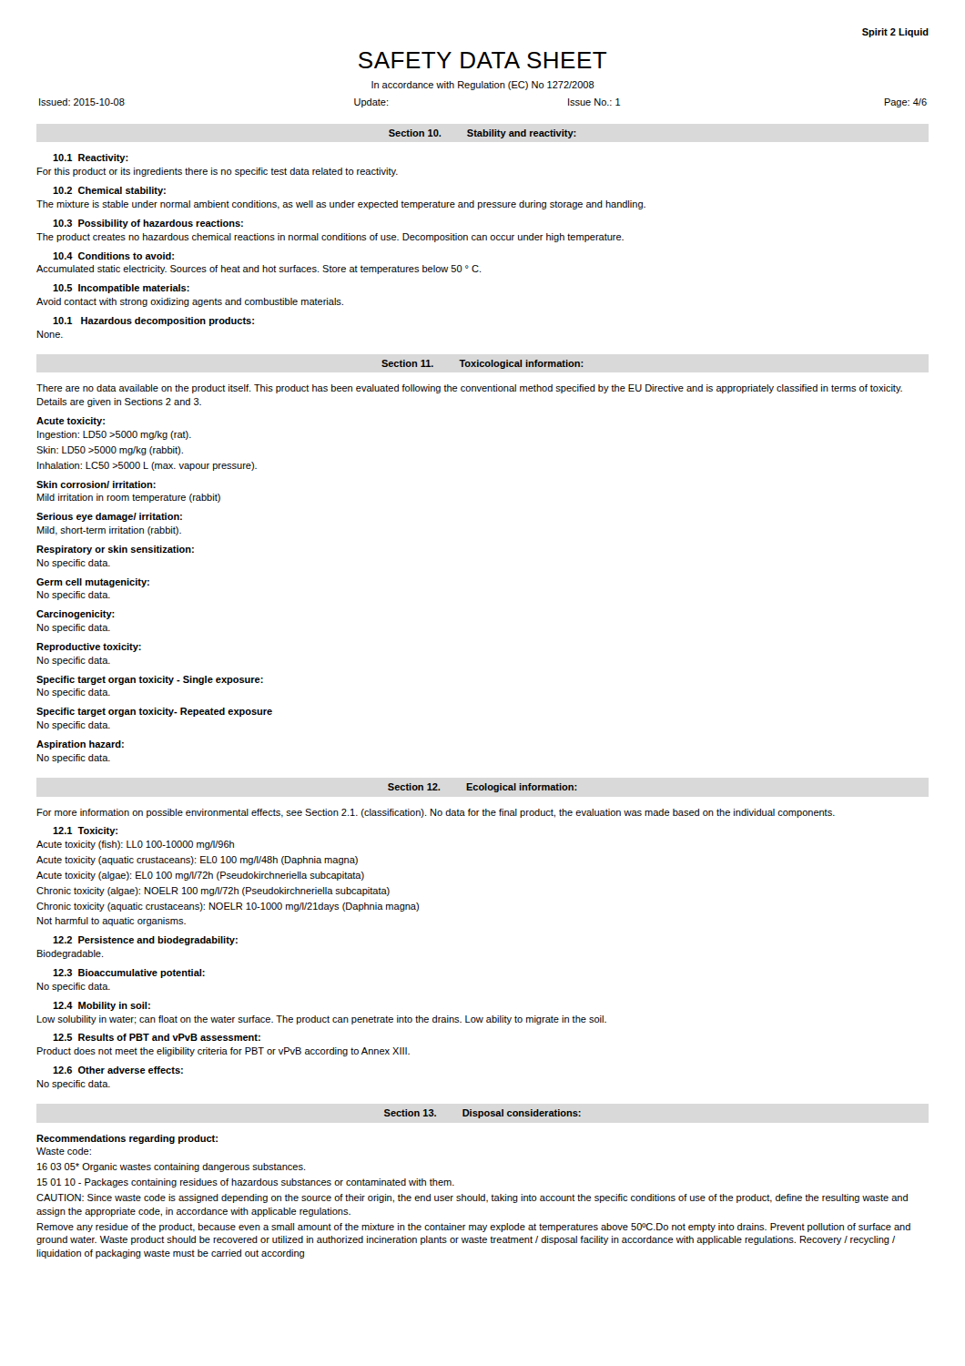Spirit 2 Liquid
SAFETY DATA SHEET
In accordance with Regulation (EC) No 1272/2008
| Issued: 2015-10-08 | Update: | Issue No.: 1 | Page: 4/6 |
Section 10. Stability and reactivity:
10.1 Reactivity:
For this product or its ingredients there is no specific test data related to reactivity.
10.2 Chemical stability:
The mixture is stable under normal ambient conditions, as well as under expected temperature and pressure during storage and handling.
10.3 Possibility of hazardous reactions:
The product creates no hazardous chemical reactions in normal conditions of use. Decomposition can occur under high temperature.
10.4 Conditions to avoid:
Accumulated static electricity. Sources of heat and hot surfaces. Store at temperatures below 50 ° C.
10.5 Incompatible materials:
Avoid contact with strong oxidizing agents and combustible materials.
10.1 Hazardous decomposition products:
None.
Section 11. Toxicological information:
There are no data available on the product itself. This product has been evaluated following the conventional method specified by the EU Directive and is appropriately classified in terms of toxicity. Details are given in Sections 2 and 3.
Acute toxicity:
Ingestion: LD50 >5000 mg/kg (rat).
Skin: LD50 >5000 mg/kg (rabbit).
Inhalation: LC50 >5000 L (max. vapour pressure).
Skin corrosion/ irritation:
Mild irritation in room temperature (rabbit)
Serious eye damage/ irritation:
Mild, short-term irritation (rabbit).
Respiratory or skin sensitization:
No specific data.
Germ cell mutagenicity:
No specific data.
Carcinogenicity:
No specific data.
Reproductive toxicity:
No specific data.
Specific target organ toxicity - Single exposure:
No specific data.
Specific target organ toxicity- Repeated exposure
No specific data.
Aspiration hazard:
No specific data.
Section 12. Ecological information:
For more information on possible environmental effects, see Section 2.1. (classification). No data for the final product, the evaluation was made based on the individual components.
12.1 Toxicity:
Acute toxicity (fish): LL0 100-10000 mg/l/96h
Acute toxicity (aquatic crustaceans): EL0 100 mg/l/48h (Daphnia magna)
Acute toxicity (algae): EL0 100 mg/l/72h (Pseudokirchneriella subcapitata)
Chronic toxicity (algae): NOELR 100 mg/l/72h (Pseudokirchneriella subcapitata)
Chronic toxicity (aquatic crustaceans): NOELR 10-1000 mg/l/21days (Daphnia magna)
Not harmful to aquatic organisms.
12.2 Persistence and biodegradability:
Biodegradable.
12.3 Bioaccumulative potential:
No specific data.
12.4 Mobility in soil:
Low solubility in water; can float on the water surface. The product can penetrate into the drains. Low ability to migrate in the soil.
12.5 Results of PBT and vPvB assessment:
Product does not meet the eligibility criteria for PBT or vPvB according to Annex XIII.
12.6 Other adverse effects:
No specific data.
Section 13. Disposal considerations:
Recommendations regarding product:
Waste code:
16 03 05* Organic wastes containing dangerous substances.
15 01 10 - Packages containing residues of hazardous substances or contaminated with them.
CAUTION: Since waste code is assigned depending on the source of their origin, the end user should, taking into account the specific conditions of use of the product, define the resulting waste and assign the appropriate code, in accordance with applicable regulations.
Remove any residue of the product, because even a small amount of the mixture in the container may explode at temperatures above 50ºC.Do not empty into drains. Prevent pollution of surface and ground water. Waste product should be recovered or utilized in authorized incineration plants or waste treatment / disposal facility in accordance with applicable regulations. Recovery / recycling / liquidation of packaging waste must be carried out according